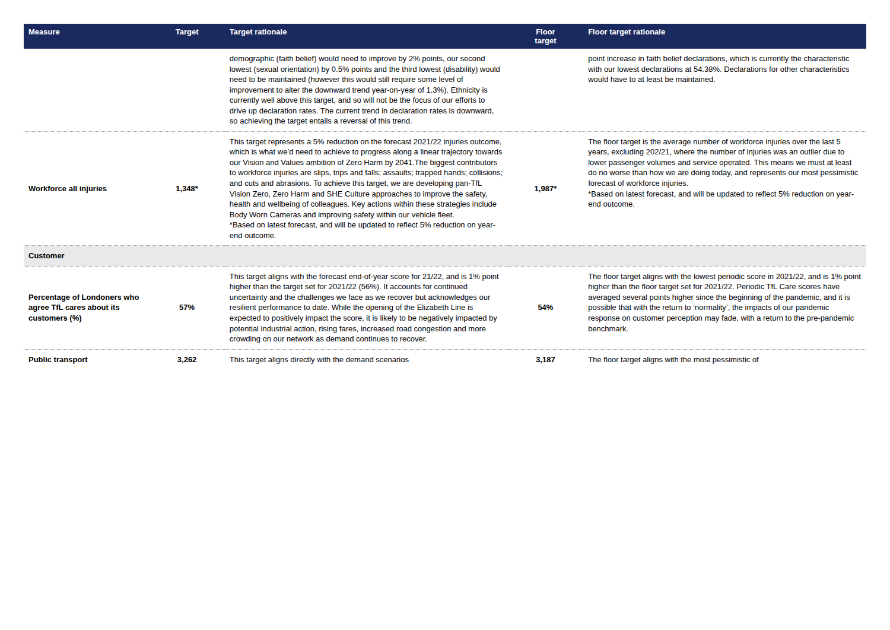| Measure | Target | Target rationale | Floor target | Floor target rationale |
| --- | --- | --- | --- | --- |
| | | demographic (faith belief) would need to improve by 2% points, our second lowest (sexual orientation) by 0.5% points and the third lowest (disability) would need to be maintained (however this would still require some level of improvement to alter the downward trend year-on-year of 1.3%). Ethnicity is currently well above this target, and so will not be the focus of our efforts to drive up declaration rates. The current trend in declaration rates is downward, so achieving the target entails a reversal of this trend. | | point increase in faith belief declarations, which is currently the characteristic with our lowest declarations at 54.38%. Declarations for other characteristics would have to at least be maintained. |
| Workforce all injuries | 1,348* | This target represents a 5% reduction on the forecast 2021/22 injuries outcome, which is what we’d need to achieve to progress along a linear trajectory towards our Vision and Values ambition of Zero Harm by 2041.The biggest contributors to workforce injuries are slips, trips and falls; assaults; trapped hands; collisions; and cuts and abrasions. To achieve this target, we are developing pan-TfL Vision Zero, Zero Harm and SHE Culture approaches to improve the safety, health and wellbeing of colleagues. Key actions within these strategies include Body Worn Cameras and improving safety within our vehicle fleet. *Based on latest forecast, and will be updated to reflect 5% reduction on year-end outcome. | 1,987* | The floor target is the average number of workforce injuries over the last 5 years, excluding 202/21, where the number of injuries was an outlier due to lower passenger volumes and service operated. This means we must at least do no worse than how we are doing today, and represents our most pessimistic forecast of workforce injuries. *Based on latest forecast, and will be updated to reflect 5% reduction on year-end outcome. |
| Customer |
| Percentage of Londoners who agree TfL cares about its customers (%) | 57% | This target aligns with the forecast end-of-year score for 21/22, and is 1% point higher than the target set for 2021/22 (56%). It accounts for continued uncertainty and the challenges we face as we recover but acknowledges our resilient performance to date. While the opening of the Elizabeth Line is expected to positively impact the score, it is likely to be negatively impacted by potential industrial action, rising fares, increased road congestion and more crowding on our network as demand continues to recover. | 54% | The floor target aligns with the lowest periodic score in 2021/22, and is 1% point higher than the floor target set for 2021/22. Periodic TfL Care scores have averaged several points higher since the beginning of the pandemic, and it is possible that with the return to ‘normality’, the impacts of our pandemic response on customer perception may fade, with a return to the pre-pandemic benchmark. |
| Public transport | 3,262 | This target aligns directly with the demand scenarios | 3,187 | The floor target aligns with the most pessimistic of |